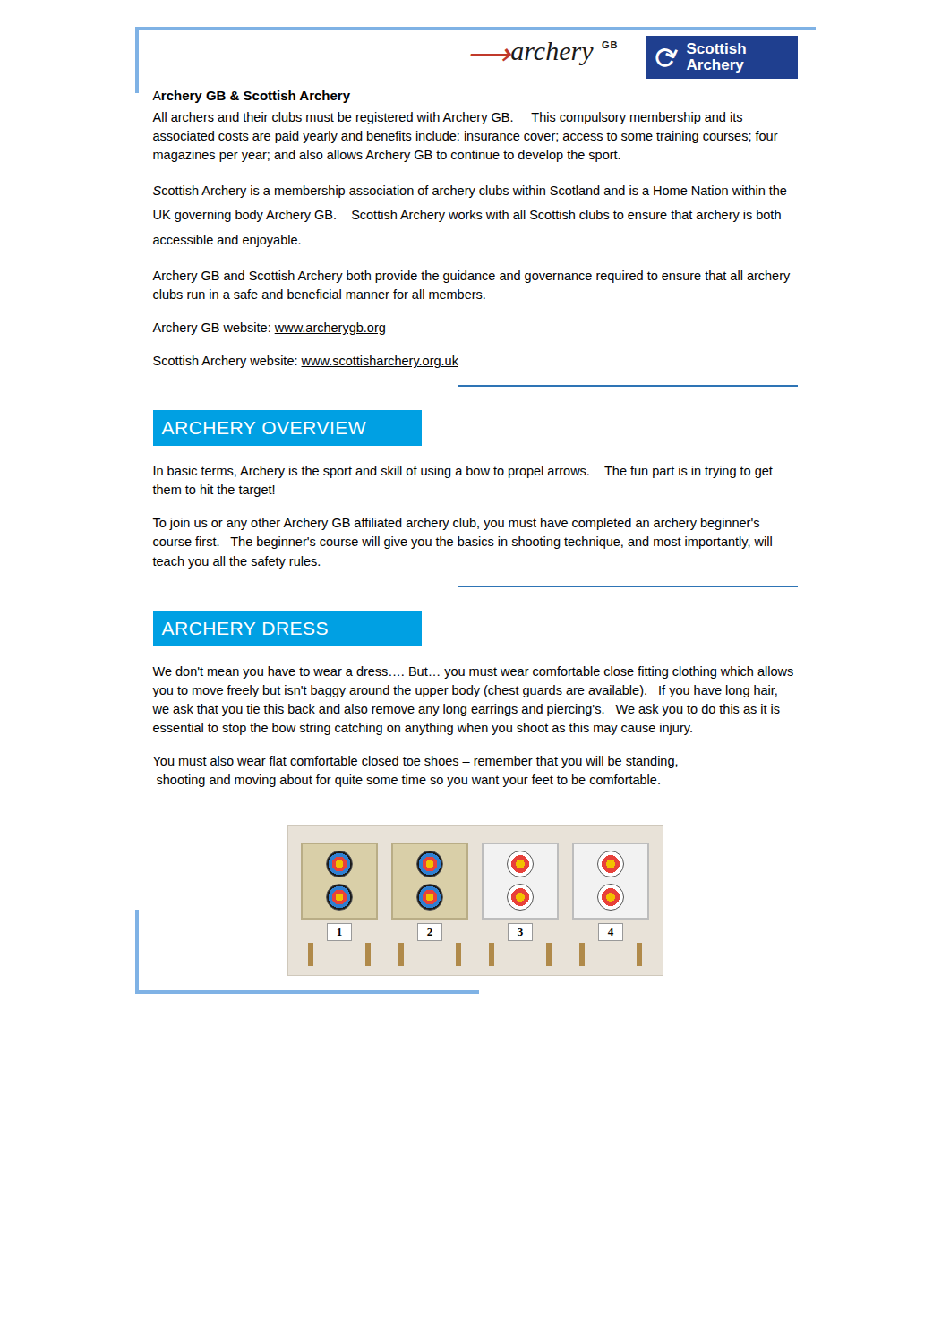⟶archeryGB
⟳ Scottish
Archery
Archery GB & Scottish Archery
All archers and their clubs must be registered with Archery GB. This compulsory membership and its associated costs are paid yearly and benefits include: insurance cover; access to some training courses; four magazines per year; and also allows Archery GB to continue to develop the sport.
Scottish Archery is a membership association of archery clubs within Scotland and is a Home Nation within the UK governing body Archery GB. Scottish Archery works with all Scottish clubs to ensure that archery is both accessible and enjoyable.
Archery GB and Scottish Archery both provide the guidance and governance required to ensure that all archery clubs run in a safe and beneficial manner for all members.
Archery GB website: www.archerygb.org
Scottish Archery website: www.scottisharchery.org.uk
ARCHERY OVERVIEW
In basic terms, Archery is the sport and skill of using a bow to propel arrows. The fun part is in trying to get them to hit the target!
To join us or any other Archery GB affiliated archery club, you must have completed an archery beginner's course first. The beginner's course will give you the basics in shooting technique, and most importantly, will teach you all the safety rules.
ARCHERY DRESS
We don't mean you have to wear a dress…. But… you must wear comfortable close fitting clothing which allows you to move freely but isn't baggy around the upper body (chest guards are available). If you have long hair, we ask that you tie this back and also remove any long earrings and piercing's. We ask you to do this as it is essential to stop the bow string catching on anything when you shoot as this may cause injury.
You must also wear flat comfortable closed toe shoes – remember that you will be standing,
shooting and moving about for quite some time so you want your feet to be comfortable.
1
2
3
4